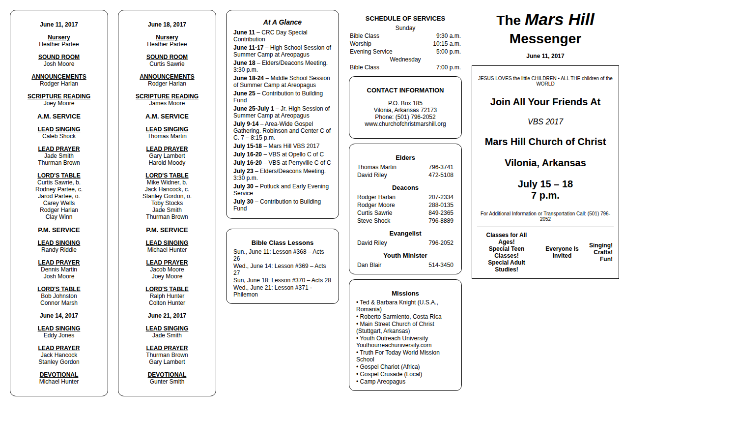June 11, 2017
Nursery Heather Partee
SOUND ROOMJosh Moore
ANNOUNCEMENTSRodger Harlan
SCRIPTURE READINGJoey Moore
A.M. SERVICE
LEAD SINGINGCaleb Shock
LEAD PRAYERJade Smith
Thurman Brown
LORD'S TABLE Curtis Sawrie, b.
Rodney Partee, c.
Jarod Partee, o.
Carey Wells
Rodger Harlan
Clay Winn
P.M. SERVICE
LEAD SINGINGRandy Riddle
LEAD PRAYERDennis Martin
Josh Moore
LORD'S TABLEBob Johnston
Connor Marsh
June 14, 2017
LEAD SINGINGEddy Jones
LEAD PRAYERJack Hancock
Stanley Gordon
DEVOTIONALMichael Hunter
June 18, 2017
Nursery Heather Partee
SOUND ROOMCurtis Sawrie
ANNOUNCEMENTSRodger Harlan
SCRIPTURE READINGJames Moore
A.M. SERVICE
LEAD SINGINGThomas Martin
LEAD PRAYERGary Lambert
Harold Moody
LORD'S TABLE Mike Widner, b.
Jack Hancock, c.
Stanley Gordon, o.
Toby Stocks
Jade Smith
Thurman Brown
P.M. SERVICE
LEAD SINGINGMichael Hunter
LEAD PRAYERJacob Moore
Joey Moore
LORD'S TABLERalph Hunter
Colton Hunter
June 21, 2017
LEAD SINGINGJade Smith
LEAD PRAYERThurman Brown
Gary Lambert
DEVOTIONALGunter Smith
At A Glance
June 11 – CRC Day Special Contribution
June 11-17 – High School Session of Summer Camp at Areopagus
June 18 – Elders/Deacons Meeting. 3:30 p.m.
June 18-24 – Middle School Session of Summer Camp at Areopagus
June 25 – Contribution to Building Fund
June 25-July 1 – Jr. High Session of Summer Camp at Areopagus
July 9-14 – Area-Wide Gospel Gathering. Robinson and Center C of C. 7 – 8:15 p.m.
July 15-18 – Mars Hill VBS 2017
July 16-20 – VBS at Opello C of C
July 16-20 – VBS at Perryville C of C
July 23 – Elders/Deacons Meeting. 3:30 p.m.
July 30 – Potluck and Early Evening Service
July 30 – Contribution to Building Fund
Bible Class Lessons
Sun., June 11: Lesson #368 – Acts 26
Wed., June 14: Lesson #369 – Acts 27
Sun, June 18: Lesson #370 – Acts 28
Wed., June 21: Lesson #371 - Philemon
SCHEDULE OF SERVICES
| Sunday |
| Bible Class | 9:30 a.m. |
| Worship | 10:15 a.m. |
| Evening Service | 5:00 p.m. |
| Wednesday |
| Bible Class | 7:00 p.m. |
CONTACT INFORMATION
P.O. Box 185
Vilonia, Arkansas 72173
Phone: (501) 796-2052
www.churchofchristmarshill.org
Elders
| Thomas Martin | 796-3741 |
| David Riley | 472-5108 |
Deacons
| Rodger Harlan | 207-2334 |
| Rodger Moore | 288-0135 |
| Curtis Sawrie | 849-2365 |
| Steve Shock | 796-8889 |
Evangelist
| David Riley | 796-2052 |
Youth Minister
| Dan Blair | 514-3450 |
Missions
• Ted & Barbara Knight (U.S.A., Romania)
• Roberto Sarmiento, Costa Rica
• Main Street Church of Christ (Stuttgart, Arkansas)
• Youth Outreach University Youthourreachuniversity.com
• Truth For Today World Mission School
• Gospel Chariot (Africa)
• Gospel Crusade (Local)
• Camp Areopagus
The Mars Hill
Messenger
June 11, 2017
JESUS LOVES the little CHILDREN • ALL THE children of the WORLD
Join All Your Friends At
VBS 2017
Mars Hill Church of Christ
Vilonia, Arkansas
July 15 – 18
7 p.m.
For Additional Information or Transportation Call: (501) 796-2052
| Classes for All Ages! Special Teen Classes! Special Adult Studies! | Everyone Is Invited | Singing! Crafts! Fun! |